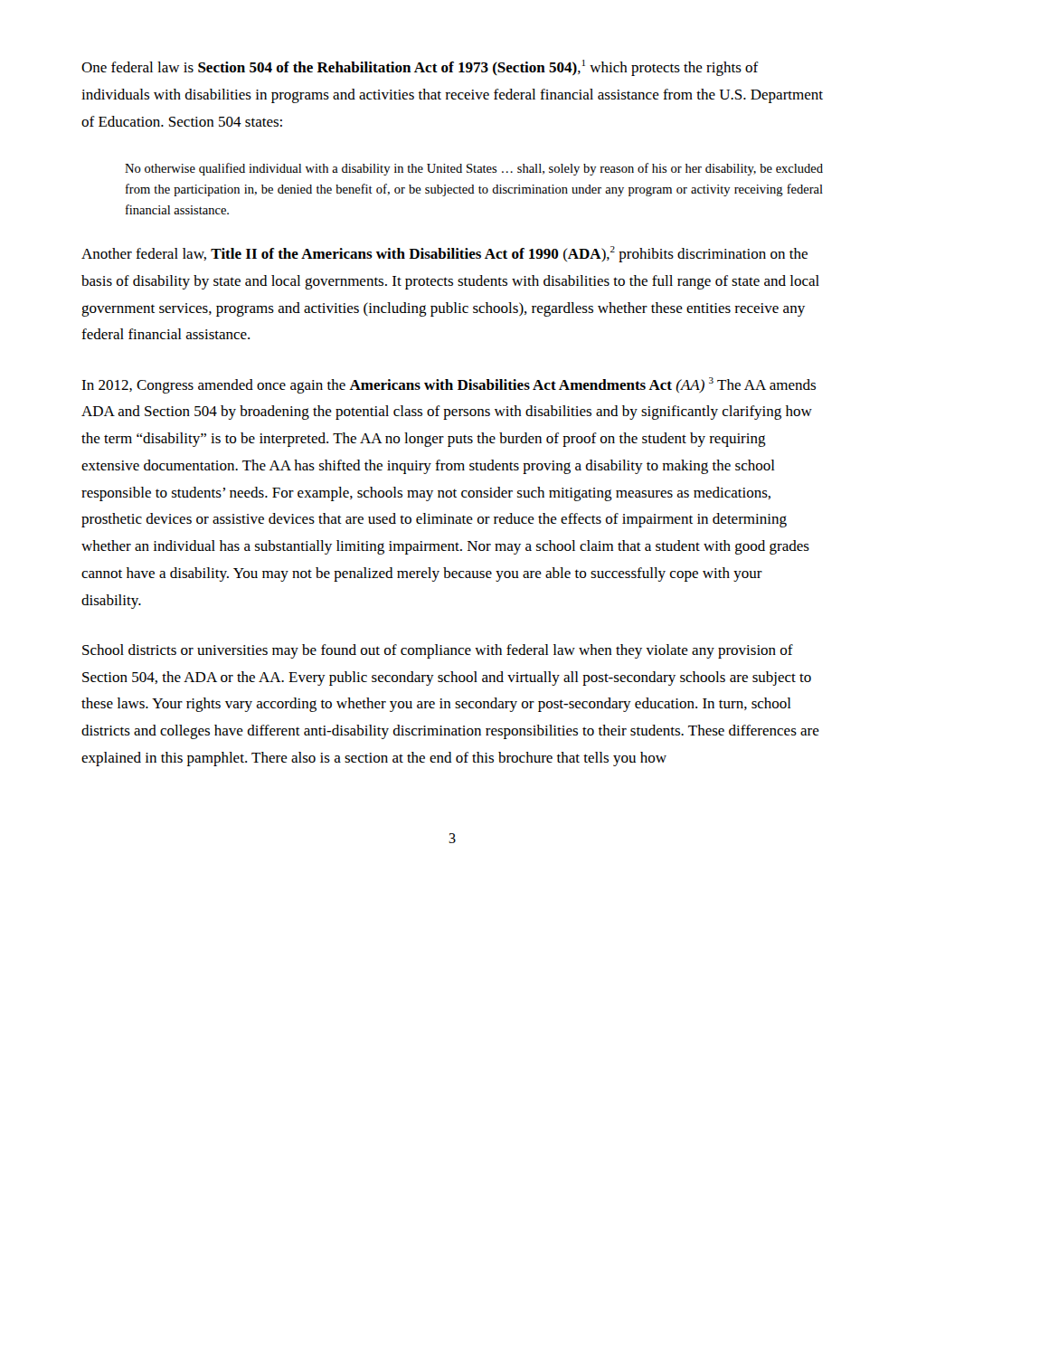One federal law is Section 504 of the Rehabilitation Act of 1973 (Section 504),1 which protects the rights of individuals with disabilities in programs and activities that receive federal financial assistance from the U.S. Department of Education. Section 504 states:
No otherwise qualified individual with a disability in the United States … shall, solely by reason of his or her disability, be excluded from the participation in, be denied the benefit of, or be subjected to discrimination under any program or activity receiving federal financial assistance.
Another federal law, Title II of the Americans with Disabilities Act of 1990 (ADA),2 prohibits discrimination on the basis of disability by state and local governments. It protects students with disabilities to the full range of state and local government services, programs and activities (including public schools), regardless whether these entities receive any federal financial assistance.
In 2012, Congress amended once again the Americans with Disabilities Act Amendments Act (AA) 3 The AA amends ADA and Section 504 by broadening the potential class of persons with disabilities and by significantly clarifying how the term “disability” is to be interpreted. The AA no longer puts the burden of proof on the student by requiring extensive documentation. The AA has shifted the inquiry from students proving a disability to making the school responsible to students’ needs. For example, schools may not consider such mitigating measures as medications, prosthetic devices or assistive devices that are used to eliminate or reduce the effects of impairment in determining whether an individual has a substantially limiting impairment. Nor may a school claim that a student with good grades cannot have a disability. You may not be penalized merely because you are able to successfully cope with your disability.
School districts or universities may be found out of compliance with federal law when they violate any provision of Section 504, the ADA or the AA. Every public secondary school and virtually all post-secondary schools are subject to these laws. Your rights vary according to whether you are in secondary or post-secondary education. In turn, school districts and colleges have different anti-disability discrimination responsibilities to their students. These differences are explained in this pamphlet. There also is a section at the end of this brochure that tells you how
3